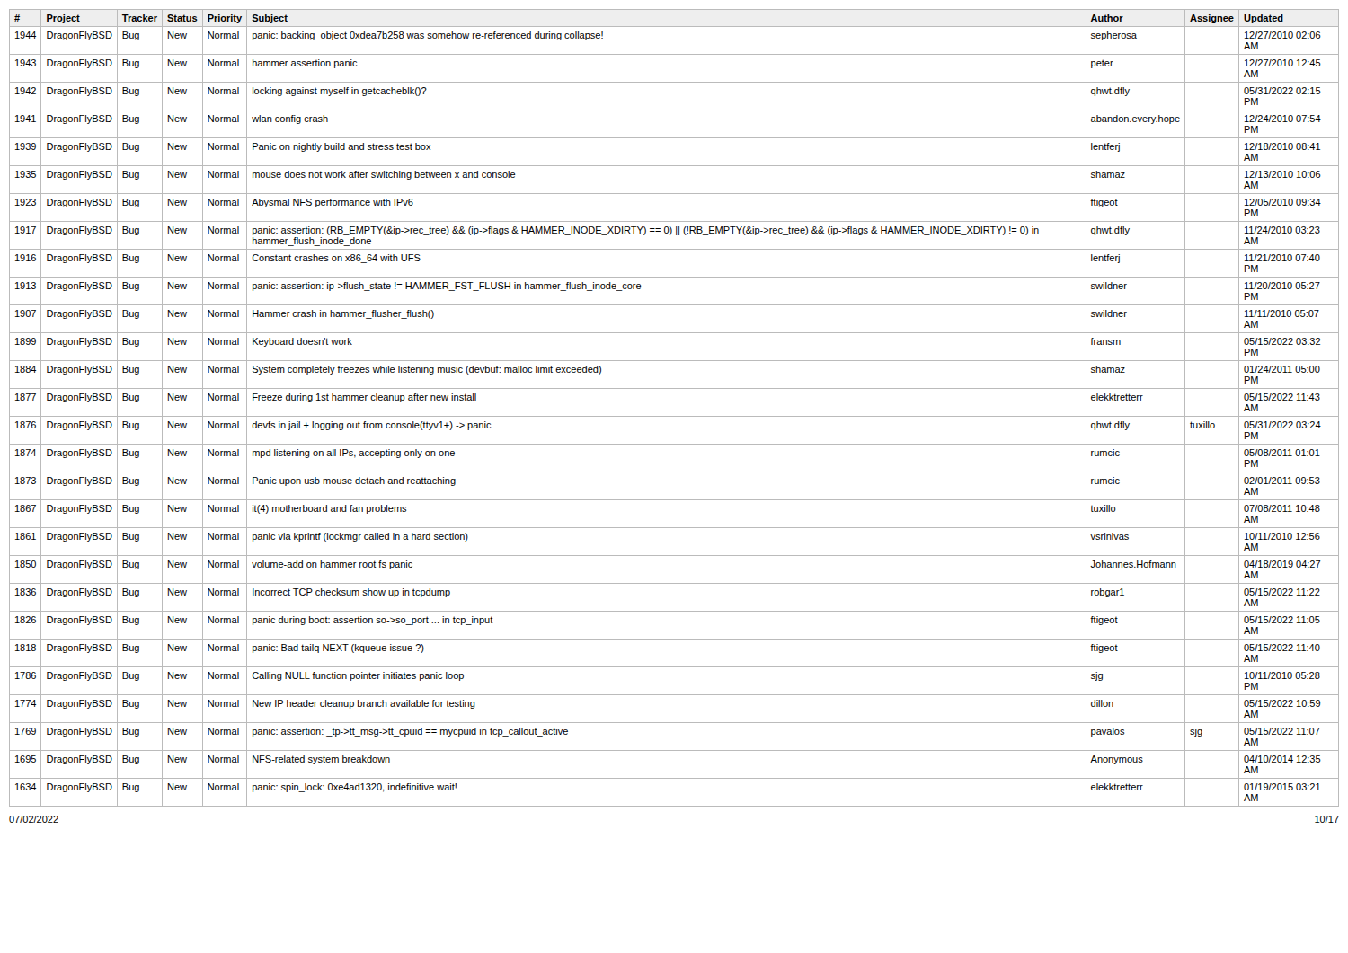| # | Project | Tracker | Status | Priority | Subject | Author | Assignee | Updated |
| --- | --- | --- | --- | --- | --- | --- | --- | --- |
| 1944 | DragonFlyBSD | Bug | New | Normal | panic: backing_object 0xdea7b258 was somehow re-referenced during collapse! | sepherosa | | 12/27/2010 02:06 AM |
| 1943 | DragonFlyBSD | Bug | New | Normal | hammer assertion panic | peter | | 12/27/2010 12:45 AM |
| 1942 | DragonFlyBSD | Bug | New | Normal | locking against myself in getcacheblk()? | qhwt.dfly | | 05/31/2022 02:15 PM |
| 1941 | DragonFlyBSD | Bug | New | Normal | wlan config crash | abandon.every.hope | | 12/24/2010 07:54 PM |
| 1939 | DragonFlyBSD | Bug | New | Normal | Panic on nightly build and stress test box | lentferj | | 12/18/2010 08:41 AM |
| 1935 | DragonFlyBSD | Bug | New | Normal | mouse does not work after switching between x and console | shamaz | | 12/13/2010 10:06 AM |
| 1923 | DragonFlyBSD | Bug | New | Normal | Abysmal NFS performance with IPv6 | ftigeot | | 12/05/2010 09:34 PM |
| 1917 | DragonFlyBSD | Bug | New | Normal | panic: assertion: (RB_EMPTY(&ip->rec_tree) && (ip->flags & HAMMER_INODE_XDIRTY) == 0) // (!RB_EMPTY(&ip->rec_tree) && (ip->flags & HAMMER_INODE_XDIRTY) != 0) in hammer_flush_inode_done | qhwt.dfly | | 11/24/2010 03:23 AM |
| 1916 | DragonFlyBSD | Bug | New | Normal | Constant crashes on x86_64 with UFS | lentferj | | 11/21/2010 07:40 PM |
| 1913 | DragonFlyBSD | Bug | New | Normal | panic: assertion: ip->flush_state != HAMMER_FST_FLUSH in hammer_flush_inode_core | swildner | | 11/20/2010 05:27 PM |
| 1907 | DragonFlyBSD | Bug | New | Normal | Hammer crash in hammer_flusher_flush() | swildner | | 11/11/2010 05:07 AM |
| 1899 | DragonFlyBSD | Bug | New | Normal | Keyboard doesn't work | fransm | | 05/15/2022 03:32 PM |
| 1884 | DragonFlyBSD | Bug | New | Normal | System completely freezes while listening music (devbuf: malloc limit exceeded) | shamaz | | 01/24/2011 05:00 PM |
| 1877 | DragonFlyBSD | Bug | New | Normal | Freeze during 1st hammer cleanup after new install | elekktretterr | | 05/15/2022 11:43 AM |
| 1876 | DragonFlyBSD | Bug | New | Normal | devfs in jail + logging out from console(ttyv1+) -> panic | qhwt.dfly | tuxillo | 05/31/2022 03:24 PM |
| 1874 | DragonFlyBSD | Bug | New | Normal | mpd listening on all IPs, accepting only on one | rumcic | | 05/08/2011 01:01 PM |
| 1873 | DragonFlyBSD | Bug | New | Normal | Panic upon usb mouse detach and reattaching | rumcic | | 02/01/2011 09:53 AM |
| 1867 | DragonFlyBSD | Bug | New | Normal | it(4) motherboard and fan problems | tuxillo | | 07/08/2011 10:48 AM |
| 1861 | DragonFlyBSD | Bug | New | Normal | panic via kprintf (lockmgr called in a hard section) | vsrinivas | | 10/11/2010 12:56 AM |
| 1850 | DragonFlyBSD | Bug | New | Normal | volume-add on hammer root fs panic | Johannes.Hofmann | | 04/18/2019 04:27 AM |
| 1836 | DragonFlyBSD | Bug | New | Normal | Incorrect TCP checksum show up in tcpdump | robgar1 | | 05/15/2022 11:22 AM |
| 1826 | DragonFlyBSD | Bug | New | Normal | panic during boot: assertion so->so_port ... in tcp_input | ftigeot | | 05/15/2022 11:05 AM |
| 1818 | DragonFlyBSD | Bug | New | Normal | panic: Bad tailq NEXT (kqueue issue ?) | ftigeot | | 05/15/2022 11:40 AM |
| 1786 | DragonFlyBSD | Bug | New | Normal | Calling NULL function pointer initiates panic loop | sjg | | 10/11/2010 05:28 PM |
| 1774 | DragonFlyBSD | Bug | New | Normal | New IP header cleanup branch available for testing | dillon | | 05/15/2022 10:59 AM |
| 1769 | DragonFlyBSD | Bug | New | Normal | panic: assertion: _tp->tt_msg->tt_cpuid == mycpuid in tcp_callout_active | pavalos | sjg | 05/15/2022 11:07 AM |
| 1695 | DragonFlyBSD | Bug | New | Normal | NFS-related system breakdown | Anonymous | | 04/10/2014 12:35 AM |
| 1634 | DragonFlyBSD | Bug | New | Normal | panic: spin_lock: 0xe4ad1320, indefinitive wait! | elekktretterr | | 01/19/2015 03:21 AM |
07/02/2022 10/17